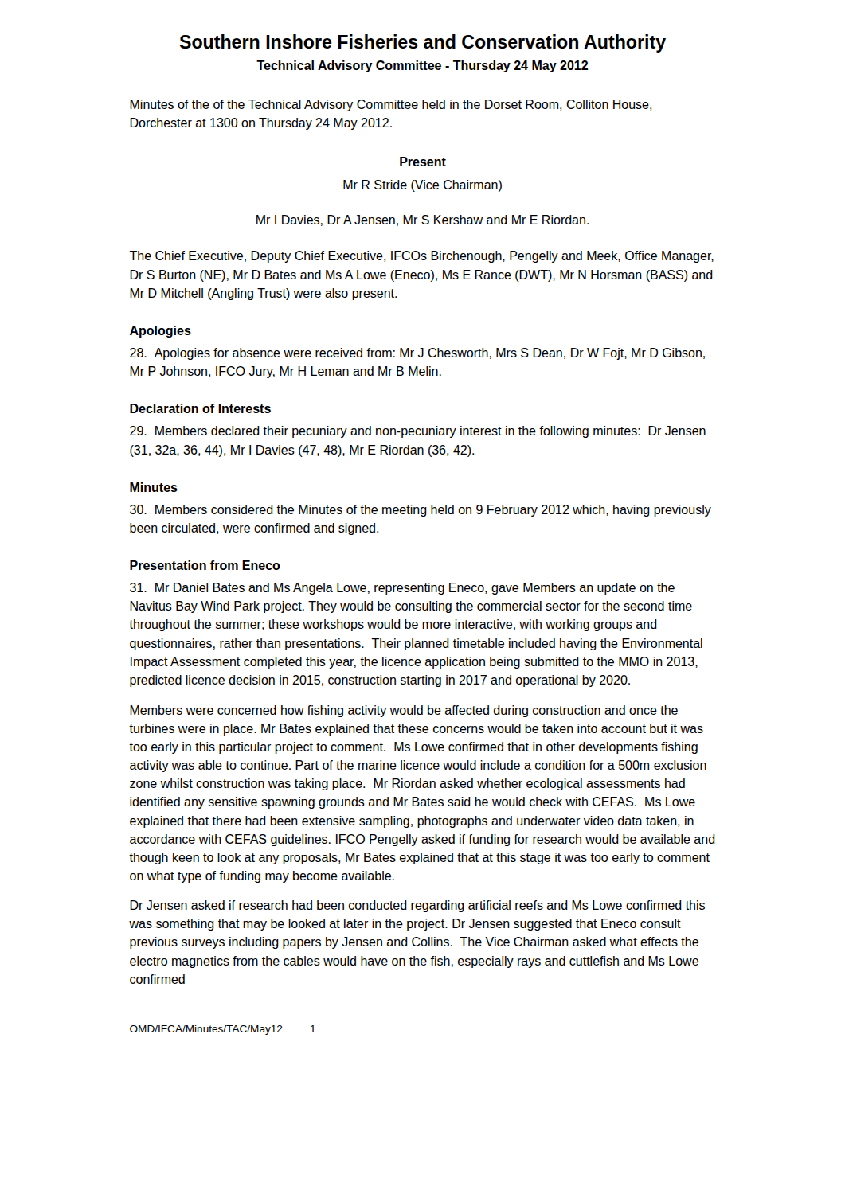Southern Inshore Fisheries and Conservation Authority
Technical Advisory Committee - Thursday 24 May 2012
Minutes of the of the Technical Advisory Committee held in the Dorset Room, Colliton House, Dorchester at 1300 on Thursday 24 May 2012.
Present
Mr R Stride (Vice Chairman)
Mr I Davies, Dr A Jensen, Mr S Kershaw and Mr E Riordan.
The Chief Executive, Deputy Chief Executive, IFCOs Birchenough, Pengelly and Meek, Office Manager, Dr S Burton (NE), Mr D Bates and Ms A Lowe (Eneco), Ms E Rance (DWT), Mr N Horsman (BASS) and Mr D Mitchell (Angling Trust) were also present.
Apologies
28. Apologies for absence were received from: Mr J Chesworth, Mrs S Dean, Dr W Fojt, Mr D Gibson, Mr P Johnson, IFCO Jury, Mr H Leman and Mr B Melin.
Declaration of Interests
29. Members declared their pecuniary and non-pecuniary interest in the following minutes: Dr Jensen (31, 32a, 36, 44), Mr I Davies (47, 48), Mr E Riordan (36, 42).
Minutes
30. Members considered the Minutes of the meeting held on 9 February 2012 which, having previously been circulated, were confirmed and signed.
Presentation from Eneco
31. Mr Daniel Bates and Ms Angela Lowe, representing Eneco, gave Members an update on the Navitus Bay Wind Park project. They would be consulting the commercial sector for the second time throughout the summer; these workshops would be more interactive, with working groups and questionnaires, rather than presentations. Their planned timetable included having the Environmental Impact Assessment completed this year, the licence application being submitted to the MMO in 2013, predicted licence decision in 2015, construction starting in 2017 and operational by 2020.
Members were concerned how fishing activity would be affected during construction and once the turbines were in place. Mr Bates explained that these concerns would be taken into account but it was too early in this particular project to comment. Ms Lowe confirmed that in other developments fishing activity was able to continue. Part of the marine licence would include a condition for a 500m exclusion zone whilst construction was taking place. Mr Riordan asked whether ecological assessments had identified any sensitive spawning grounds and Mr Bates said he would check with CEFAS. Ms Lowe explained that there had been extensive sampling, photographs and underwater video data taken, in accordance with CEFAS guidelines. IFCO Pengelly asked if funding for research would be available and though keen to look at any proposals, Mr Bates explained that at this stage it was too early to comment on what type of funding may become available.
Dr Jensen asked if research had been conducted regarding artificial reefs and Ms Lowe confirmed this was something that may be looked at later in the project. Dr Jensen suggested that Eneco consult previous surveys including papers by Jensen and Collins. The Vice Chairman asked what effects the electro magnetics from the cables would have on the fish, especially rays and cuttlefish and Ms Lowe confirmed
OMD/IFCA/Minutes/TAC/May121